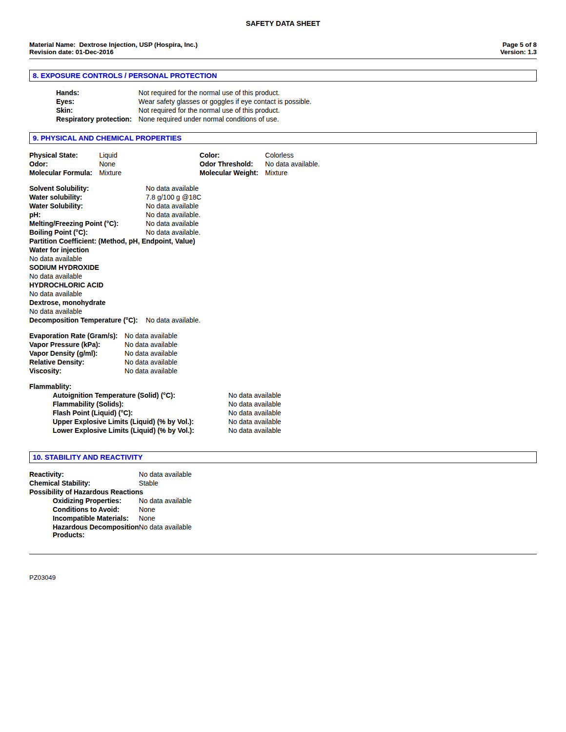SAFETY DATA SHEET
Material Name: Dextrose Injection, USP (Hospira, Inc.)
Revision date: 01-Dec-2016
Page 5 of 8
Version: 1.3
8. EXPOSURE CONTROLS / PERSONAL PROTECTION
| Hands: | Not required for the normal use of this product. |
| Eyes: | Wear safety glasses or goggles if eye contact is possible. |
| Skin: | Not required for the normal use of this product. |
| Respiratory protection: | None required under normal conditions of use. |
9. PHYSICAL AND CHEMICAL PROPERTIES
| Physical State: | Liquid | | Color: | Colorless |
| Odor: | None | | Odor Threshold: | No data available. |
| Molecular Formula: | Mixture | | Molecular Weight: | Mixture |
| Solvent Solubility: | No data available |
| Water solubility: | 7.8 g/100 g @18C |
| Water Solubility: | No data available |
| pH: | No data available. |
| Melting/Freezing Point (°C): | No data available |
| Boiling Point (°C): | No data available. |
| Partition Coefficient: (Method, pH, Endpoint, Value) |
| Water for injection |
| No data available |
| SODIUM HYDROXIDE |
| No data available |
| HYDROCHLORIC ACID |
| No data available |
| Dextrose, monohydrate |
| No data available |
| Decomposition Temperature (°C): | No data available. |
| Evaporation Rate (Gram/s): | No data available |
| Vapor Pressure (kPa): | No data available |
| Vapor Density (g/ml): | No data available |
| Relative Density: | No data available |
| Viscosity: | No data available |
| Flammablity: |
| Autoignition Temperature (Solid) (°C): | No data available |
| Flammability (Solids): | No data available |
| Flash Point (Liquid) (°C): | No data available |
| Upper Explosive Limits (Liquid) (% by Vol.): | No data available |
| Lower Explosive Limits (Liquid) (% by Vol.): | No data available |
10. STABILITY AND REACTIVITY
| Reactivity: | No data available |
| Chemical Stability: | Stable |
| Possibility of Hazardous Reactions |
| Oxidizing Properties: | No data available |
| Conditions to Avoid: | None |
| Incompatible Materials: | None |
| Hazardous Decomposition Products: | No data available |
PZ03049